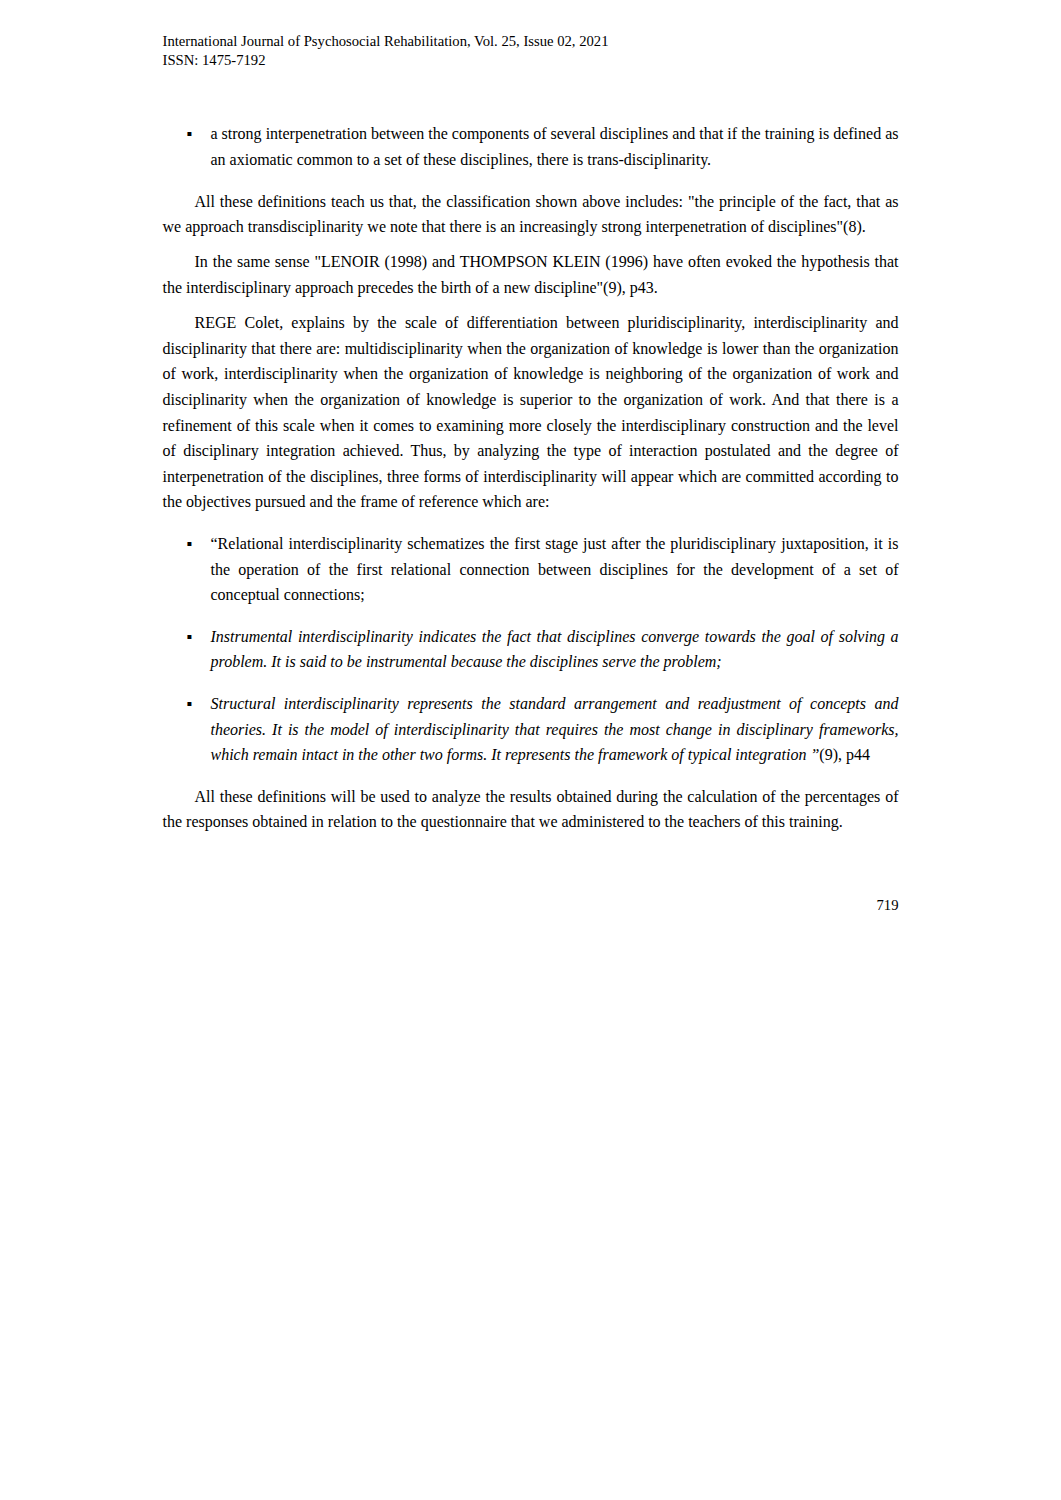International Journal of Psychosocial Rehabilitation, Vol. 25, Issue 02, 2021
ISSN: 1475-7192
a strong interpenetration between the components of several disciplines and that if the training is defined as an axiomatic common to a set of these disciplines, there is trans-disciplinarity.
All these definitions teach us that, the classification shown above includes: "the principle of the fact, that as we approach transdisciplinarity we note that there is an increasingly strong interpenetration of disciplines"(8).
In the same sense "LENOIR (1998) and THOMPSON KLEIN (1996) have often evoked the hypothesis that the interdisciplinary approach precedes the birth of a new discipline"(9), p43.
REGE Colet, explains by the scale of differentiation between pluridisciplinarity, interdisciplinarity and disciplinarity that there are: multidisciplinarity when the organization of knowledge is lower than the organization of work, interdisciplinarity when the organization of knowledge is neighboring of the organization of work and disciplinarity when the organization of knowledge is superior to the organization of work. And that there is a refinement of this scale when it comes to examining more closely the interdisciplinary construction and the level of disciplinary integration achieved. Thus, by analyzing the type of interaction postulated and the degree of interpenetration of the disciplines, three forms of interdisciplinarity will appear which are committed according to the objectives pursued and the frame of reference which are:
“Relational interdisciplinarity schematizes the first stage just after the pluridisciplinary juxtaposition, it is the operation of the first relational connection between disciplines for the development of a set of conceptual connections;
Instrumental interdisciplinarity indicates the fact that disciplines converge towards the goal of solving a problem. It is said to be instrumental because the disciplines serve the problem;
Structural interdisciplinarity represents the standard arrangement and readjustment of concepts and theories. It is the model of interdisciplinarity that requires the most change in disciplinary frameworks, which remain intact in the other two forms. It represents the framework of typical integration ”(9), p44
All these definitions will be used to analyze the results obtained during the calculation of the percentages of the responses obtained in relation to the questionnaire that we administered to the teachers of this training.
719